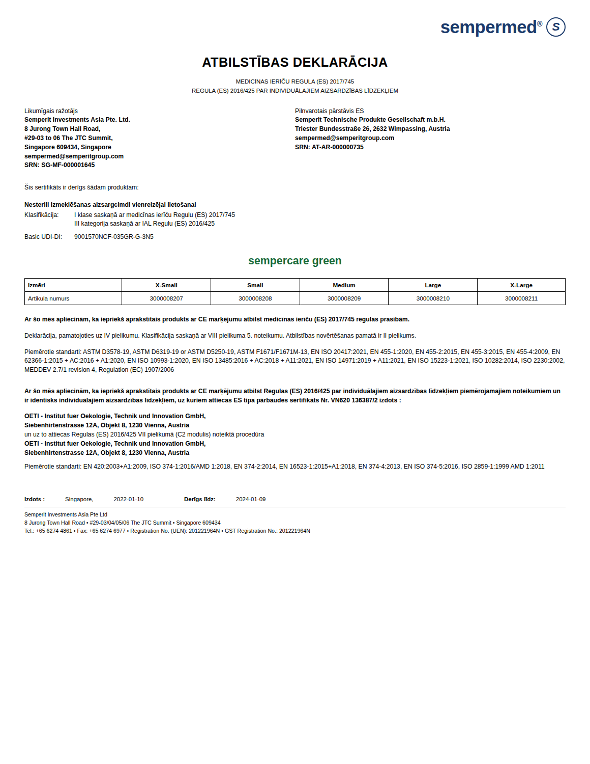sempermed®S
ATBILSTĪBAS DEKLARĀCIJA
MEDICĪNAS IERĪČU REGULA (ES) 2017/745
REGULA (ES) 2016/425 PAR INDIVIDUĀLAJIEM AIZSARDZĪBAS LĪDZEKĻIEM
| Likumīgais ražotājs | Pilnvarotais pārstāvis ES |
| Semperit Investments Asia Pte. Ltd. 8 Jurong Town Hall Road, #29-03 to 06 The JTC Summit, Singapore 609434, Singapore sempermed@semperitgroup.com SRN: SG-MF-000001645 | Semperit Technische Produkte Gesellschaft m.b.H. Triester Bundesstraße 26, 2632 Wimpassing, Austria sempermed@semperitgroup.com SRN: AT-AR-000000735 |
Šis sertifikāts ir derīgs šādam produktam:
Nesterili izmeklēšanas aizsargcimdi vienreizējai lietošanai
| Klasifikācija: | I klase saskaņā ar medicīnas ierīču Regulu (ES) 2017/745 |
| | III kategorija saskaņā ar IAL Regulu (ES) 2016/425 |
| Basic UDI-DI: | 9001570NCF-035GR-G-3N5 |
sempercare green
| Izmēri | X-Small | Small | Medium | Large | X-Large |
| --- | --- | --- | --- | --- | --- |
| Artikula numurs | 3000008207 | 3000008208 | 3000008209 | 3000008210 | 3000008211 |
Ar šo mēs apliecinām, ka iepriekš aprakstītais produkts ar CE marķējumu atbilst medicīnas ierīču (ES) 2017/745 regulas prasībām.
Deklarācija, pamatojoties uz IV pielikumu. Klasifikācija saskaņā ar VIII pielikuma 5. noteikumu. Atbilstības novērtēšanas pamatā ir II pielikums.
Piemērotie standarti: ASTM D3578-19, ASTM D6319-19 or ASTM D5250-19, ASTM F1671/F1671M-13, EN ISO 20417:2021, EN 455-1:2020, EN 455-2:2015, EN 455-3:2015, EN 455-4:2009, EN 62366-1:2015 + AC:2016 + A1:2020, EN ISO 10993-1:2020, EN ISO 13485:2016 + AC:2018 + A11:2021, EN ISO 14971:2019 + A11:2021, EN ISO 15223-1:2021, ISO 10282:2014, ISO 2230:2002, MEDDEV 2.7/1 revision 4, Regulation (EC) 1907/2006
Ar šo mēs apliecinām, ka iepriekš aprakstītais produkts ar CE marķējumu atbilst Regulas (ES) 2016/425 par individuālajiem aizsardzības līdzekļiem piemērojamajiem noteikumiem un ir identisks individuālajiem aizsardzības līdzekļiem, uz kuriem attiecas ES tipa pārbaudes sertifikāts Nr. VN620 136387/2 izdots :
OETI - Institut fuer Oekologie, Technik und Innovation GmbH,
Siebenhirtenstrasse 12A, Objekt 8, 1230 Vienna, Austria
un uz to attiecas Regulas (ES) 2016/425 VII pielikumā (C2 modulis) noteiktā procedūra
OETI - Institut fuer Oekologie, Technik und Innovation GmbH,
Siebenhirtenstrasse 12A, Objekt 8, 1230 Vienna, Austria
Piemērotie standarti: EN 420:2003+A1:2009, ISO 374-1:2016/AMD 1:2018, EN 374-2:2014, EN 16523-1:2015+A1:2018, EN 374-4:2013, EN ISO 374-5:2016, ISO 2859-1:1999 AMD 1:2011
Izdots : Singapore, 2022-01-10 Derīgs līdz: 2024-01-09
Semperit Investments Asia Pte Ltd
8 Jurong Town Hall Road • #29-03/04/05/06 The JTC Summit • Singapore 609434
Tel.: +65 6274 4861 • Fax: +65 6274 6977 • Registration No. (UEN): 201221964N • GST Registration No.: 201221964N